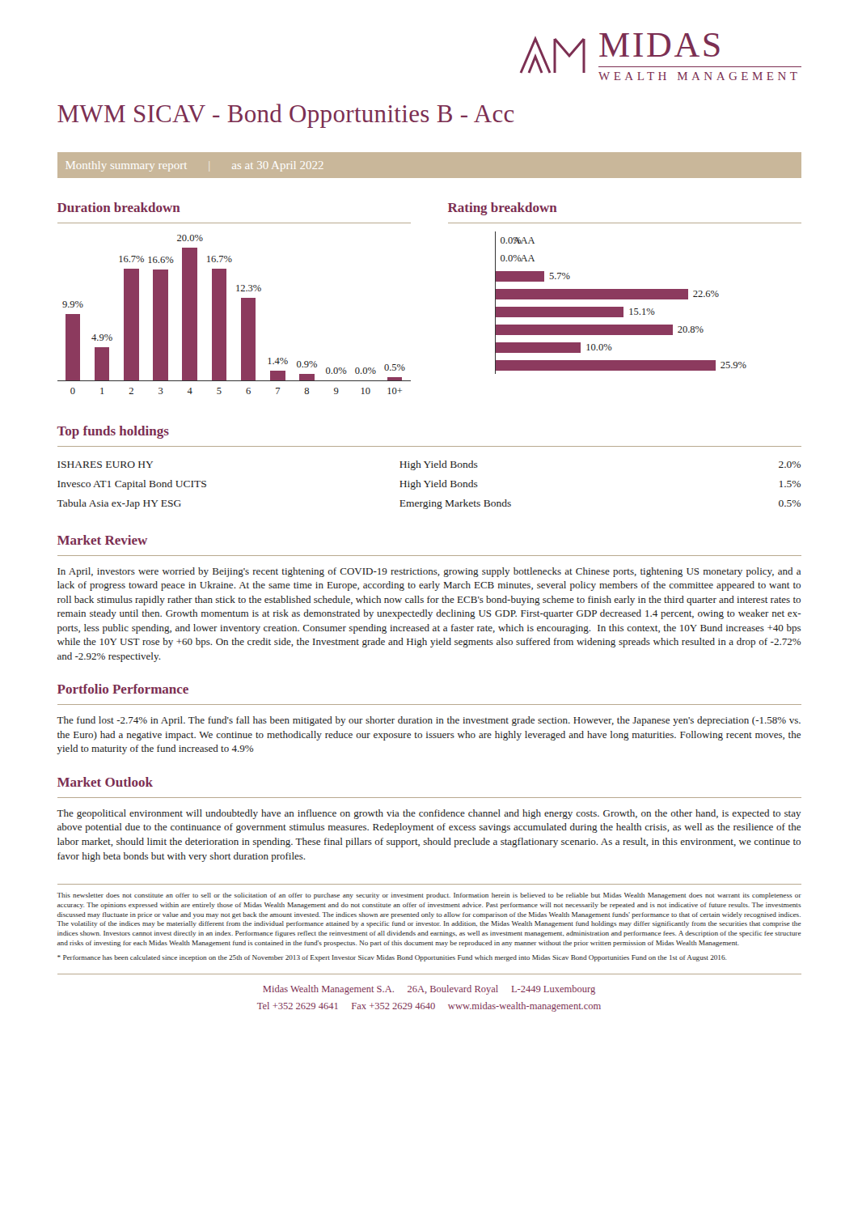MIDAS
WEALTH MANAGEMENT
MWM SICAV - Bond Opportunities B - Acc
Monthly summary report | as at 30 April 2022
Duration breakdown
9.9%
4.9%
16.7%
16.6%
20.0%
16.7%
12.3%
1.4%
0.9%
0.0%
0.0%
0.5%
012345 67891010+
Rating breakdown
AAA
0.0%
AA
0.0%
A
5.7%
BBB
22.6%
BB
15.1%
B
20.8%
CCC
10.0%
NR
25.9%
Top funds holdings
| ISHARES EURO HY | High Yield Bonds | 2.0% |
| Invesco AT1 Capital Bond UCITS | High Yield Bonds | 1.5% |
| Tabula Asia ex-Jap HY ESG | Emerging Markets Bonds | 0.5% |
Market Review
In April, investors were worried by Beijing's recent tightening of COVID-19 restrictions, growing supply bottlenecks at Chinese ports, tightening US monetary policy, and a lack of progress toward peace in Ukraine. At the same time in Europe, according to early March ECB minutes, several policy members of the committee appeared to want to roll back stimulus rapidly rather than stick to the established schedule, which now calls for the ECB's bond-buying scheme to finish early in the third quarter and interest rates to remain steady until then. Growth momentum is at risk as demonstrated by unexpectedly declining US GDP. First-quarter GDP decreased 1.4 percent, owing to weaker net exports, less public spending, and lower inventory creation. Consumer spending increased at a faster rate, which is encouraging. In this context, the 10Y Bund increases +40 bps while the 10Y UST rose by +60 bps. On the credit side, the Investment grade and High yield segments also suffered from widening spreads which resulted in a drop of -2.72% and -2.92% respectively.
Portfolio Performance
The fund lost -2.74% in April. The fund's fall has been mitigated by our shorter duration in the investment grade section. However, the Japanese yen's depreciation (-1.58% vs. the Euro) had a negative impact. We continue to methodically reduce our exposure to issuers who are highly leveraged and have long maturities. Following recent moves, the yield to maturity of the fund increased to 4.9%
Market Outlook
The geopolitical environment will undoubtedly have an influence on growth via the confidence channel and high energy costs. Growth, on the other hand, is expected to stay above potential due to the continuance of government stimulus measures. Redeployment of excess savings accumulated during the health crisis, as well as the resilience of the labor market, should limit the deterioration in spending. These final pillars of support, should preclude a stagflationary scenario. As a result, in this environment, we continue to favor high beta bonds but with very short duration profiles.
This newsletter does not constitute an offer to sell or the solicitation of an offer to purchase any security or investment product. Information herein is believed to be reliable but Midas Wealth Management does not warrant its completeness or accuracy. The opinions expressed within are entirely those of Midas Wealth Management and do not constitute an offer of investment advice. Past performance will not necessarily be repeated and is not indicative of future results. The investments discussed may fluctuate in price or value and you may not get back the amount invested. The indices shown are presented only to allow for comparison of the Midas Wealth Management funds' performance to that of certain widely recognised indices. The volatility of the indices may be materially different from the individual performance attained by a specific fund or investor. In addition, the Midas Wealth Management fund holdings may differ significantly from the securities that comprise the indices shown. Investors cannot invest directly in an index. Performance figures reflect the reinvestment of all dividends and earnings, as well as investment management, administration and performance fees. A description of the specific fee structure and risks of investing for each Midas Wealth Management fund is contained in the fund's prospectus. No part of this document may be reproduced in any manner without the prior written permission of Midas Wealth Management.
* Performance has been calculated since inception on the 25th of November 2013 of Expert Investor Sicav Midas Bond Opportunities Fund which merged into Midas Sicav Bond Opportunities Fund on the 1st of August 2016.
Midas Wealth Management S.A. 26A, Boulevard Royal L-2449 Luxembourg
Tel +352 2629 4641 Fax +352 2629 4640 www.midas-wealth-management.com